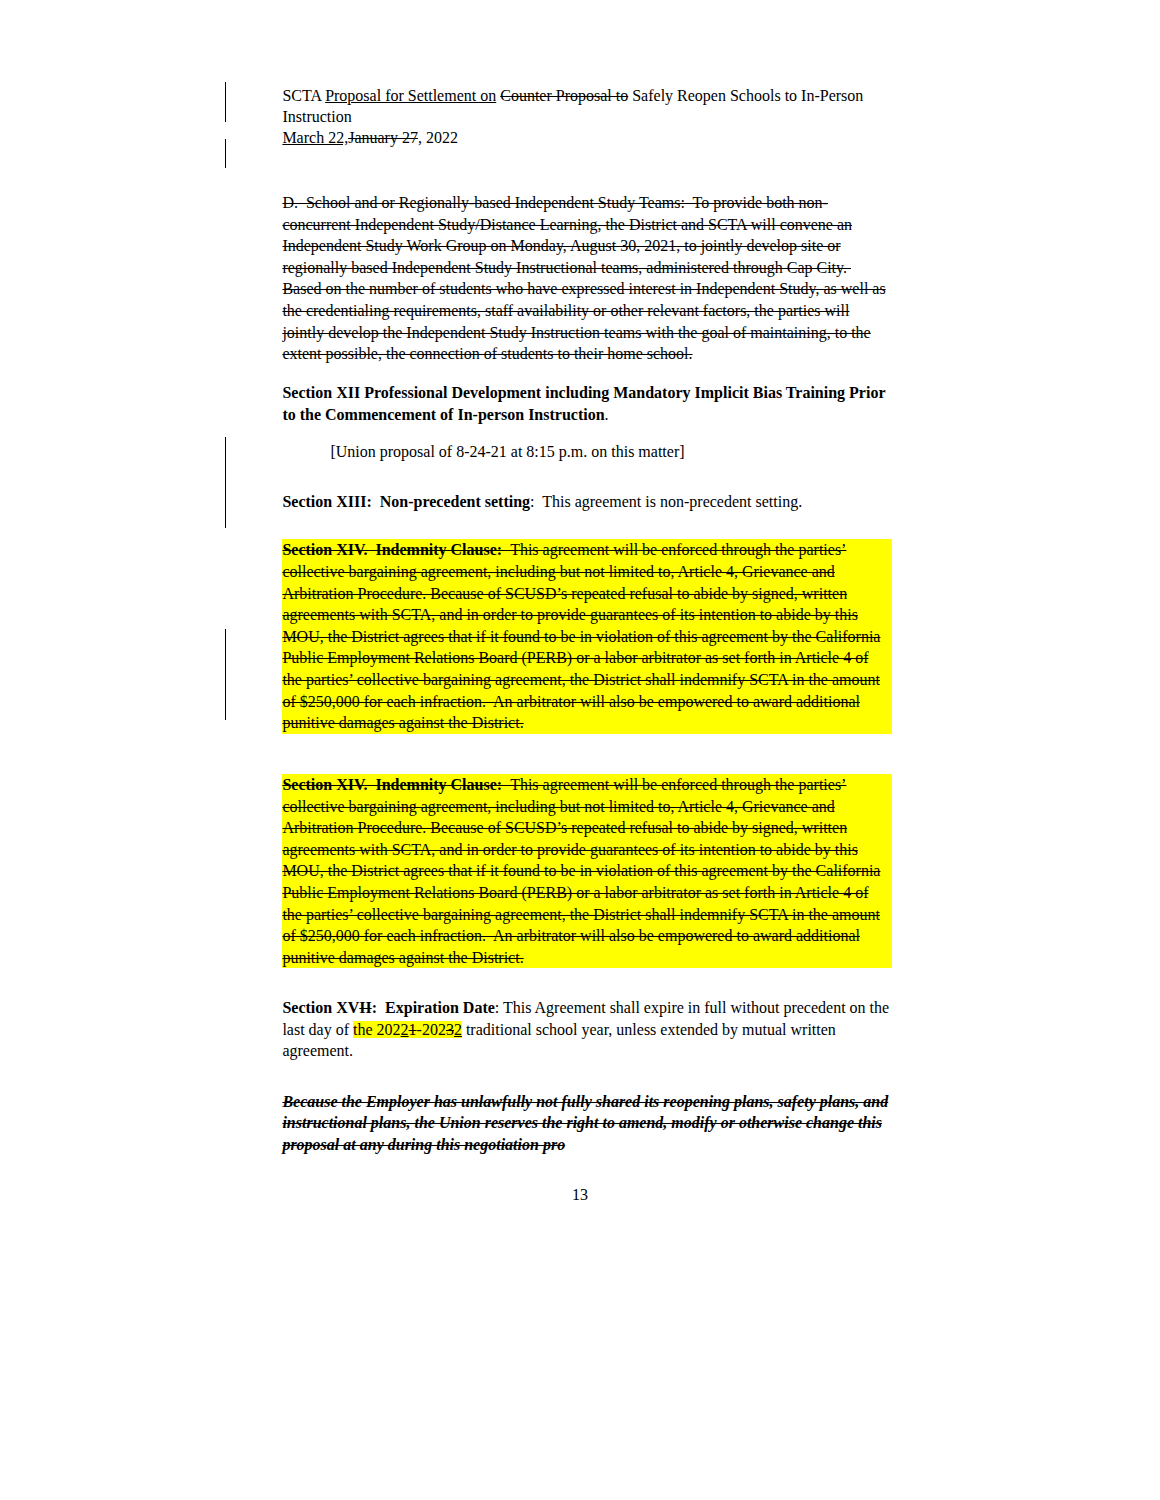SCTA Proposal for Settlement on Counter Proposal to Safely Reopen Schools to In-Person Instruction
March 22, January 27, 2022
D. School and or Regionally-based Independent Study Teams: To provide both non-concurrent Independent Study/Distance Learning, the District and SCTA will convene an Independent Study Work Group on Monday, August 30, 2021, to jointly develop site or regionally based Independent Study Instructional teams, administered through Cap City. Based on the number of students who have expressed interest in Independent Study, as well as the credentialing requirements, staff availability or other relevant factors, the parties will jointly develop the Independent Study Instruction teams with the goal of maintaining, to the extent possible, the connection of students to their home school.
Section XII Professional Development including Mandatory Implicit Bias Training Prior to the Commencement of In-person Instruction.
[Union proposal of 8-24-21 at 8:15 p.m. on this matter]
Section XIII: Non-precedent setting: This agreement is non-precedent setting.
Section XIV. Indemnity Clause: This agreement will be enforced through the parties’ collective bargaining agreement, including but not limited to, Article 4, Grievance and Arbitration Procedure. Because of SCUSD’s repeated refusal to abide by signed, written agreements with SCTA, and in order to provide guarantees of its intention to abide by this MOU, the District agrees that if it found to be in violation of this agreement by the California Public Employment Relations Board (PERB) or a labor arbitrator as set forth in Article 4 of the parties’ collective bargaining agreement, the District shall indemnify SCTA in the amount of $250,000 for each infraction. An arbitrator will also be empowered to award additional punitive damages against the District.
Section XIV. Indemnity Clause: This agreement will be enforced through the parties’ collective bargaining agreement, including but not limited to, Article 4, Grievance and Arbitration Procedure. Because of SCUSD’s repeated refusal to abide by signed, written agreements with SCTA, and in order to provide guarantees of its intention to abide by this MOU, the District agrees that if it found to be in violation of this agreement by the California Public Employment Relations Board (PERB) or a labor arbitrator as set forth in Article 4 of the parties’ collective bargaining agreement, the District shall indemnify SCTA in the amount of $250,000 for each infraction. An arbitrator will also be empowered to award additional punitive damages against the District.
Section XVII: Expiration Date: This Agreement shall expire in full without precedent on the last day of the 20221-20232 traditional school year, unless extended by mutual written agreement.
Because the Employer has unlawfully not fully shared its reopening plans, safety plans, and instructional plans, the Union reserves the right to amend, modify or otherwise change this proposal at any during this negotiation pro
13